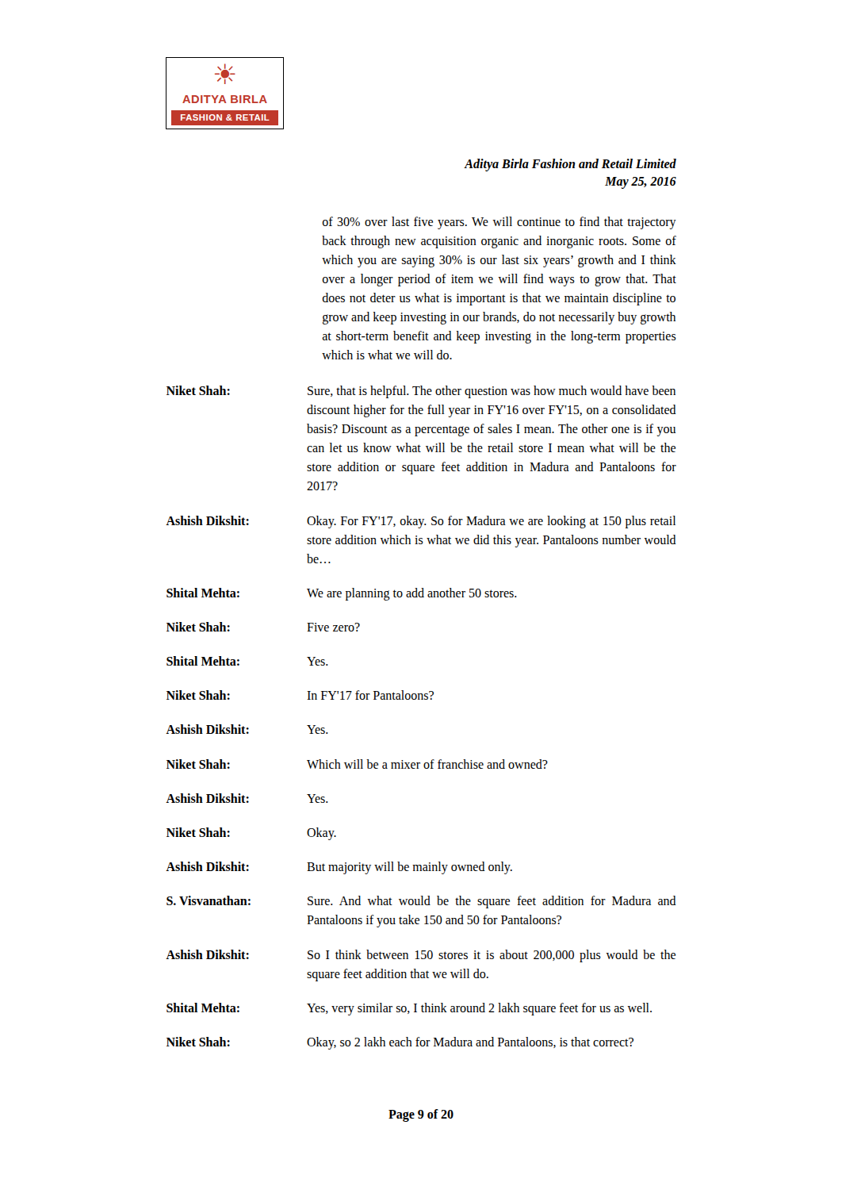☀
ADITYA BIRLA
FASHION & RETAIL
Aditya Birla Fashion and Retail Limited
May 25, 2016
of 30% over last five years. We will continue to find that trajectory back through new acquisition organic and inorganic roots. Some of which you are saying 30% is our last six years’ growth and I think over a longer period of item we will find ways to grow that. That does not deter us what is important is that we maintain discipline to grow and keep investing in our brands, do not necessarily buy growth at short-term benefit and keep investing in the long-term properties which is what we will do.
| Niket Shah: | Sure, that is helpful. The other question was how much would have been discount higher for the full year in FY'16 over FY'15, on a consolidated basis? Discount as a percentage of sales I mean. The other one is if you can let us know what will be the retail store I mean what will be the store addition or square feet addition in Madura and Pantaloons for 2017? |
| Ashish Dikshit: | Okay. For FY'17, okay. So for Madura we are looking at 150 plus retail store addition which is what we did this year. Pantaloons number would be… |
| Shital Mehta: | We are planning to add another 50 stores. |
| Niket Shah: | Five zero? |
| Shital Mehta: | Yes. |
| Niket Shah: | In FY'17 for Pantaloons? |
| Ashish Dikshit: | Yes. |
| Niket Shah: | Which will be a mixer of franchise and owned? |
| Ashish Dikshit: | Yes. |
| Niket Shah: | Okay. |
| Ashish Dikshit: | But majority will be mainly owned only. |
| S. Visvanathan: | Sure. And what would be the square feet addition for Madura and Pantaloons if you take 150 and 50 for Pantaloons? |
| Ashish Dikshit: | So I think between 150 stores it is about 200,000 plus would be the square feet addition that we will do. |
| Shital Mehta: | Yes, very similar so, I think around 2 lakh square feet for us as well. |
| Niket Shah: | Okay, so 2 lakh each for Madura and Pantaloons, is that correct? |
Page 9 of 20